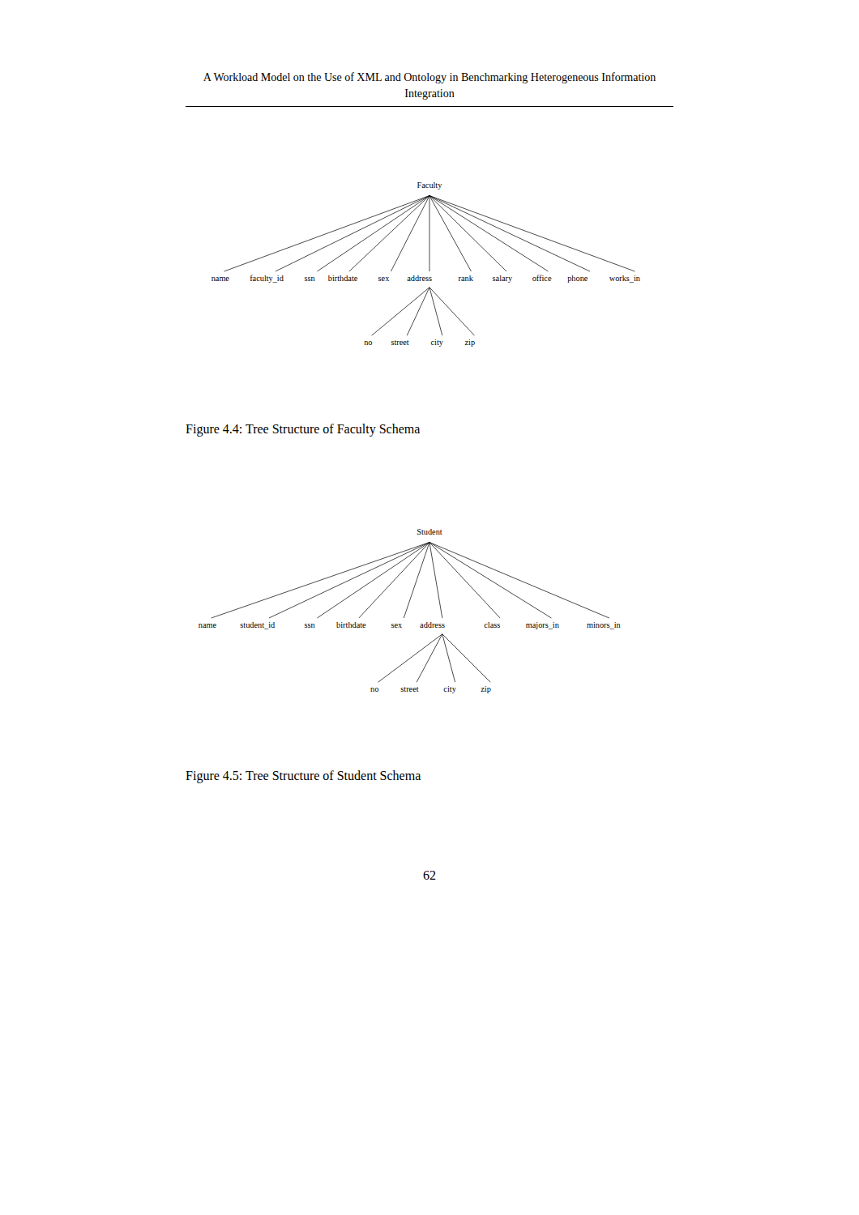A Workload Model on the Use of XML and Ontology in Benchmarking Heterogeneous Information Integration
Tree structure of Faculty schema with root Faculty and children name, faculty_id, ssn, birthdate, sex, address, rank, salary, office, phone, works_in; address has children no, street, city, zip Faculty name faculty_id ssn birthdate sex address rank salary office phone works_in no street city zip
Figure 4.4: Tree Structure of Faculty Schema
Tree structure of Student schema with root Student and children name, student_id, ssn, birthdate, sex, address, class, majors_in, minors_in; address has children no, street, city, zip Student name student_id ssn birthdate sex address class majors_in minors_in no street city zip
Figure 4.5: Tree Structure of Student Schema
62